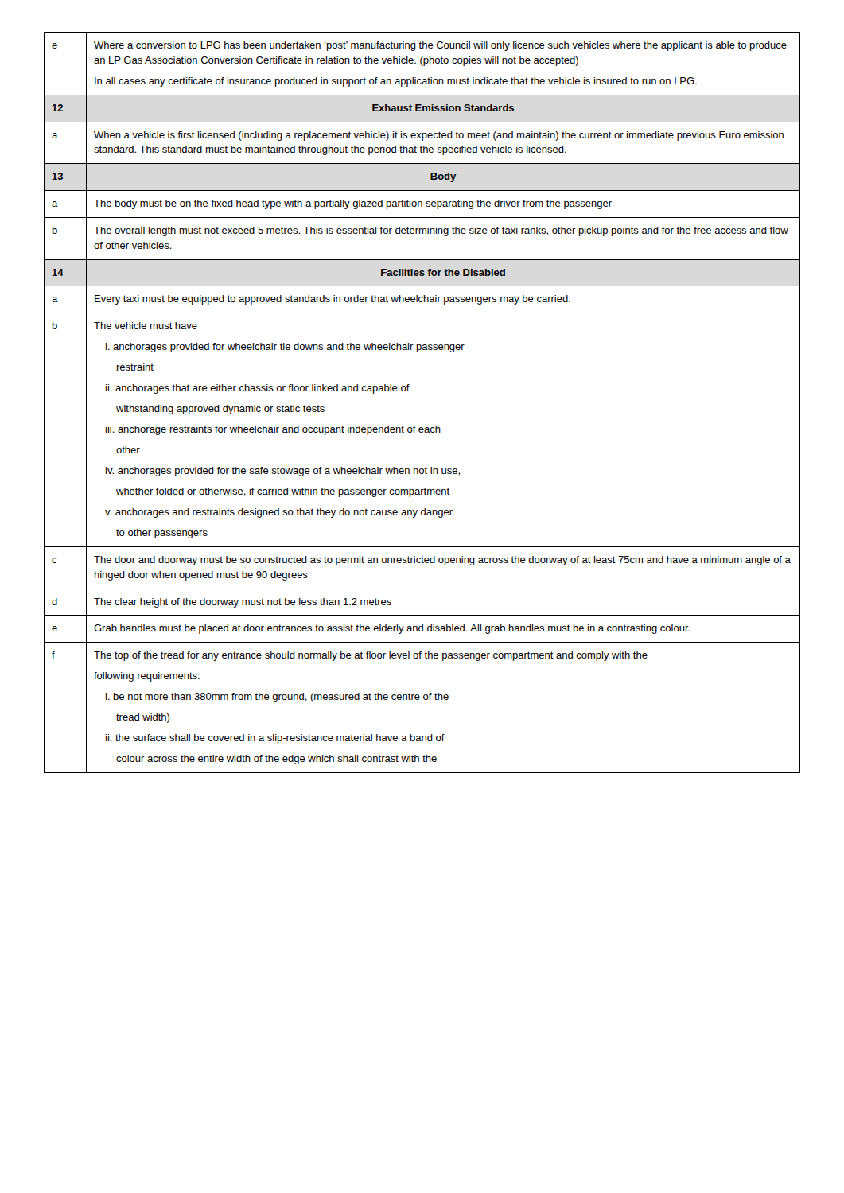| e | Where a conversion to LPG has been undertaken ‘post’ manufacturing the Council will only licence such vehicles where the applicant is able to produce an LP Gas Association Conversion Certificate in relation to the vehicle. (photo copies will not be accepted) In all cases any certificate of insurance produced in support of an application must indicate that the vehicle is insured to run on LPG. |
| 12 | Exhaust Emission Standards |
| a | When a vehicle is first licensed (including a replacement vehicle) it is expected to meet (and maintain) the current or immediate previous Euro emission standard. This standard must be maintained throughout the period that the specified vehicle is licensed. |
| 13 | Body |
| a | The body must be on the fixed head type with a partially glazed partition separating the driver from the passenger |
| b | The overall length must not exceed 5 metres. This is essential for determining the size of taxi ranks, other pickup points and for the free access and flow of other vehicles. |
| 14 | Facilities for the Disabled |
| a | Every taxi must be equipped to approved standards in order that wheelchair passengers may be carried. |
| b | The vehicle must have i. anchorages provided for wheelchair tie downs and the wheelchair passenger restraint ii. anchorages that are either chassis or floor linked and capable of withstanding approved dynamic or static tests iii. anchorage restraints for wheelchair and occupant independent of each other iv. anchorages provided for the safe stowage of a wheelchair when not in use, whether folded or otherwise, if carried within the passenger compartment v. anchorages and restraints designed so that they do not cause any danger to other passengers |
| c | The door and doorway must be so constructed as to permit an unrestricted opening across the doorway of at least 75cm and have a minimum angle of a hinged door when opened must be 90 degrees |
| d | The clear height of the doorway must not be less than 1.2 metres |
| e | Grab handles must be placed at door entrances to assist the elderly and disabled. All grab handles must be in a contrasting colour. |
| f | The top of the tread for any entrance should normally be at floor level of the passenger compartment and comply with the following requirements: i. be not more than 380mm from the ground, (measured at the centre of the tread width) ii. the surface shall be covered in a slip-resistance material have a band of colour across the entire width of the edge which shall contrast with the |